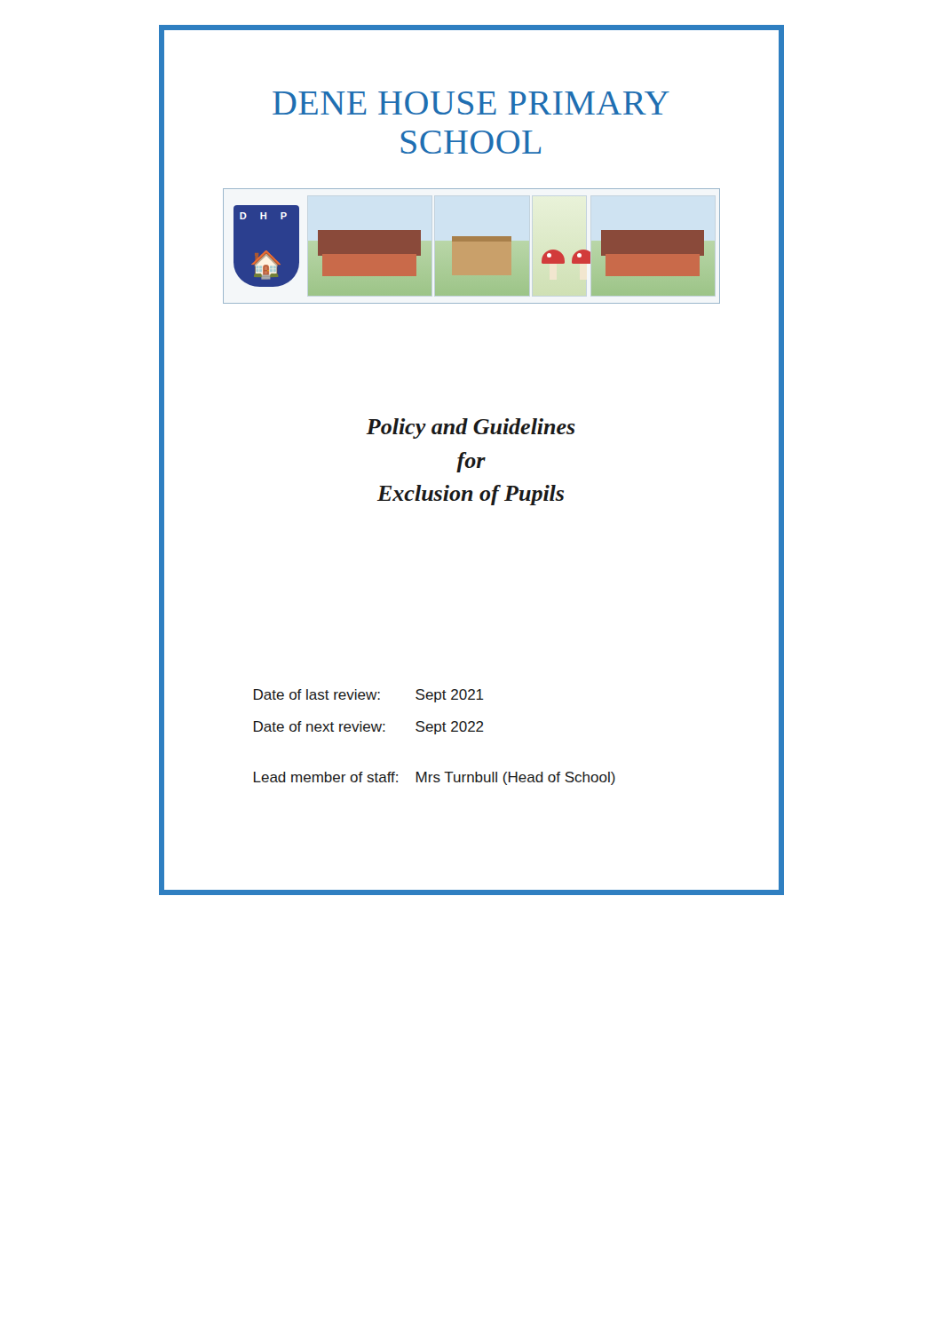Dene House Primary School
| D H P 🏠 | | | | |
Policy and Guidelines
for
Exclusion of Pupils
| Date of last review: | Sept 2021 |
| Date of next review: | Sept 2022 |
| Lead member of staff: | Mrs Turnbull (Head of School) |